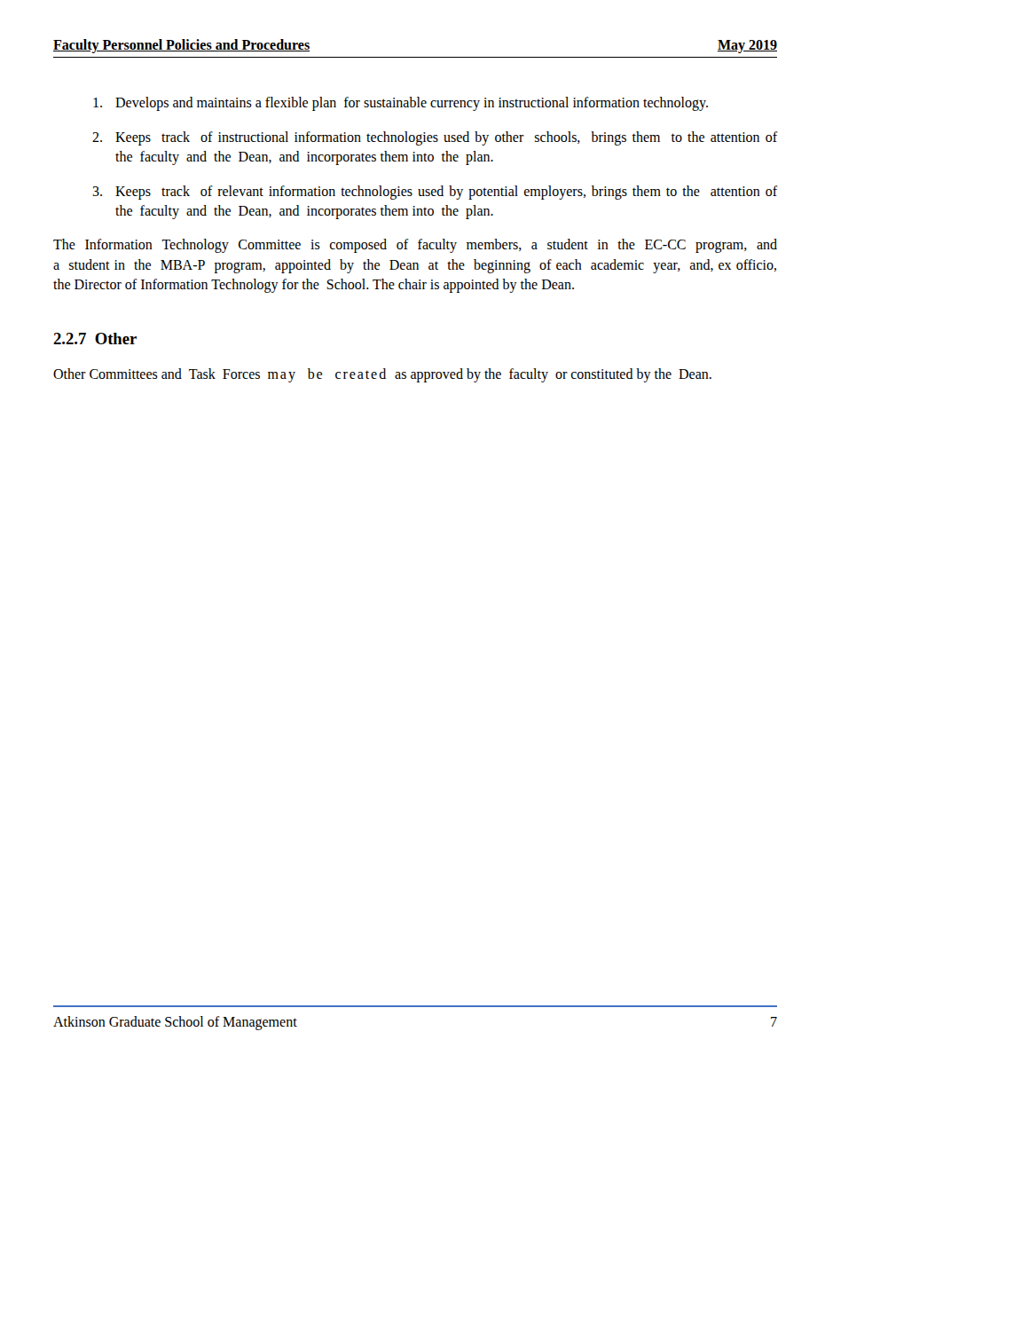Faculty Personnel Policies and Procedures May 2019
Develops and maintains a flexible plan for sustainable currency in instructional information technology.
Keeps track of instructional information technologies used by other schools, brings them to the attention of the faculty and the Dean, and incorporates them into the plan.
Keeps track of relevant information technologies used by potential employers, brings them to the attention of the faculty and the Dean, and incorporates them into the plan.
The Information Technology Committee is composed of faculty members, a student in the EC-CC program, and a student in the MBA-P program, appointed by the Dean at the beginning of each academic year, and, ex officio, the Director of Information Technology for the School. The chair is appointed by the Dean.
2.2.7 Other
Other Committees and Task Forces may be created as approved by the faculty or constituted by the Dean.
Atkinson Graduate School of Management 7